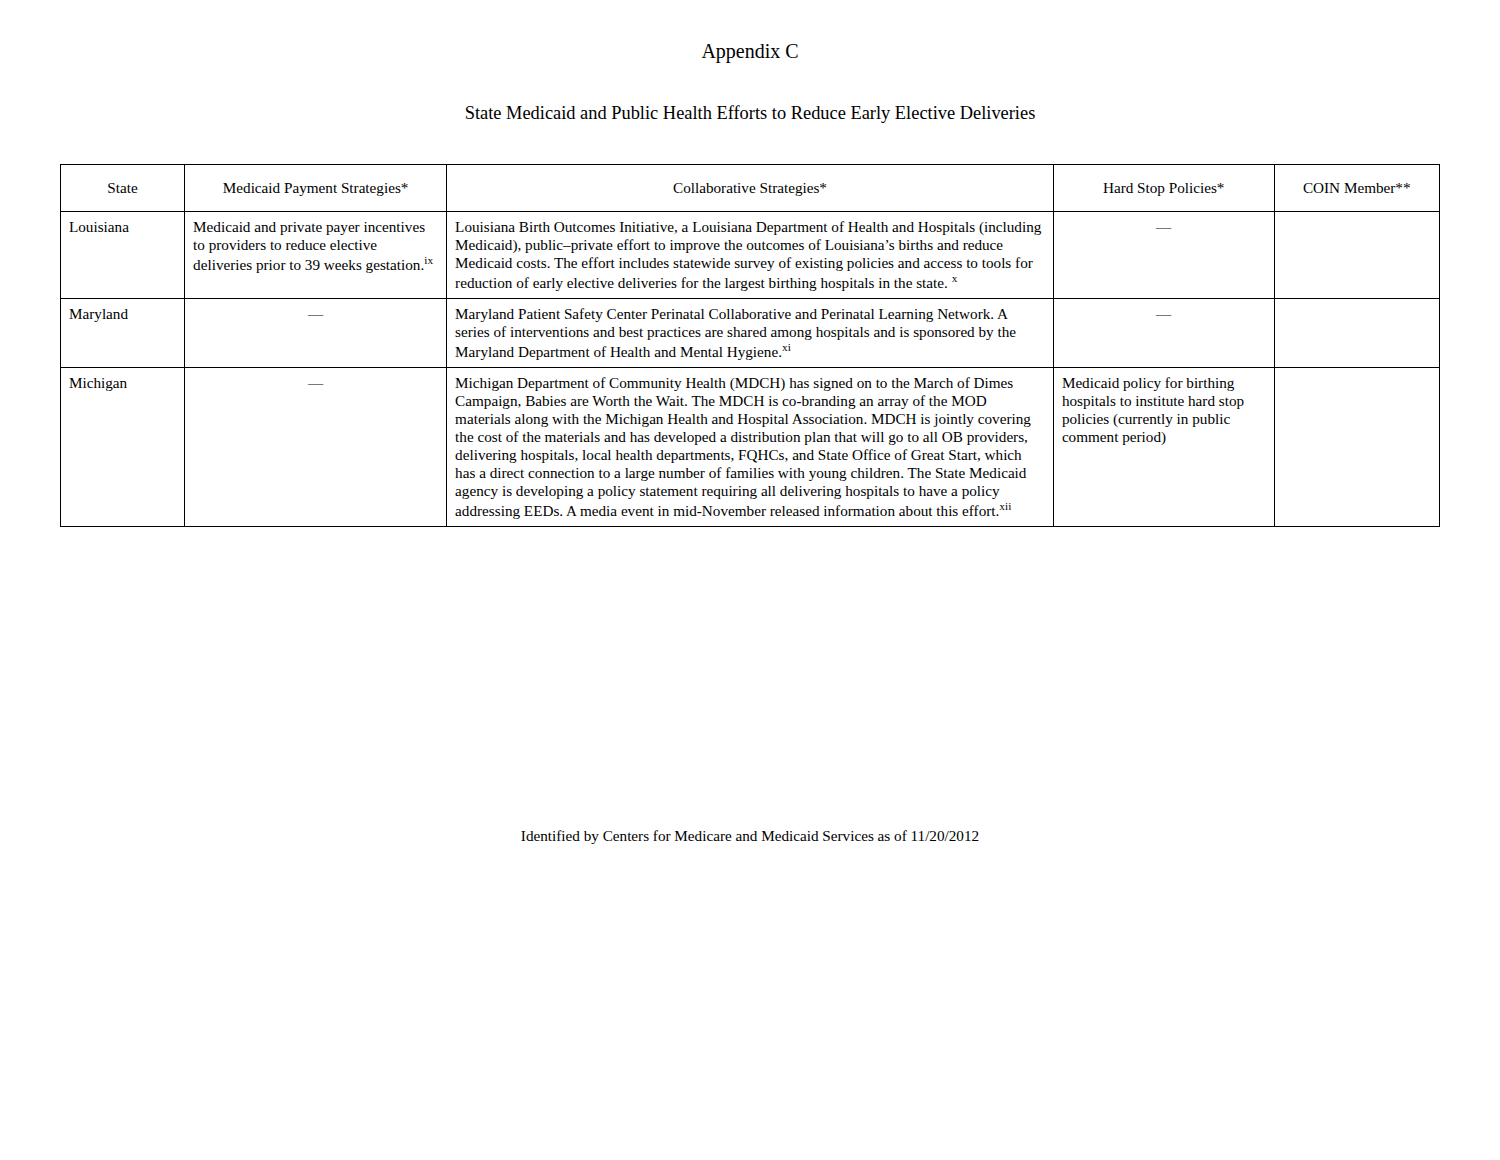Appendix C
State Medicaid and Public Health Efforts to Reduce Early Elective Deliveries
| State | Medicaid Payment Strategies* | Collaborative Strategies* | Hard Stop Policies* | COIN Member** |
| --- | --- | --- | --- | --- |
| Louisiana | Medicaid and private payer incentives to providers to reduce elective deliveries prior to 39 weeks gestation. ix | Louisiana Birth Outcomes Initiative, a Louisiana Department of Health and Hospitals (including Medicaid), public–private effort to improve the outcomes of Louisiana’s births and reduce Medicaid costs. The effort includes statewide survey of existing policies and access to tools for reduction of early elective deliveries for the largest birthing hospitals in the state. x | — | |
| Maryland | — | Maryland Patient Safety Center Perinatal Collaborative and Perinatal Learning Network. A series of interventions and best practices are shared among hospitals and is sponsored by the Maryland Department of Health and Mental Hygiene. xi | — | |
| Michigan | — | Michigan Department of Community Health (MDCH) has signed on to the March of Dimes Campaign, Babies are Worth the Wait. The MDCH is co-branding an array of the MOD materials along with the Michigan Health and Hospital Association. MDCH is jointly covering the cost of the materials and has developed a distribution plan that will go to all OB providers, delivering hospitals, local health departments, FQHCs, and State Office of Great Start, which has a direct connection to a large number of families with young children. The State Medicaid agency is developing a policy statement requiring all delivering hospitals to have a policy addressing EEDs. A media event in mid-November released information about this effort. xii | Medicaid policy for birthing hospitals to institute hard stop policies (currently in public comment period) | |
Identified by Centers for Medicare and Medicaid Services as of 11/20/2012